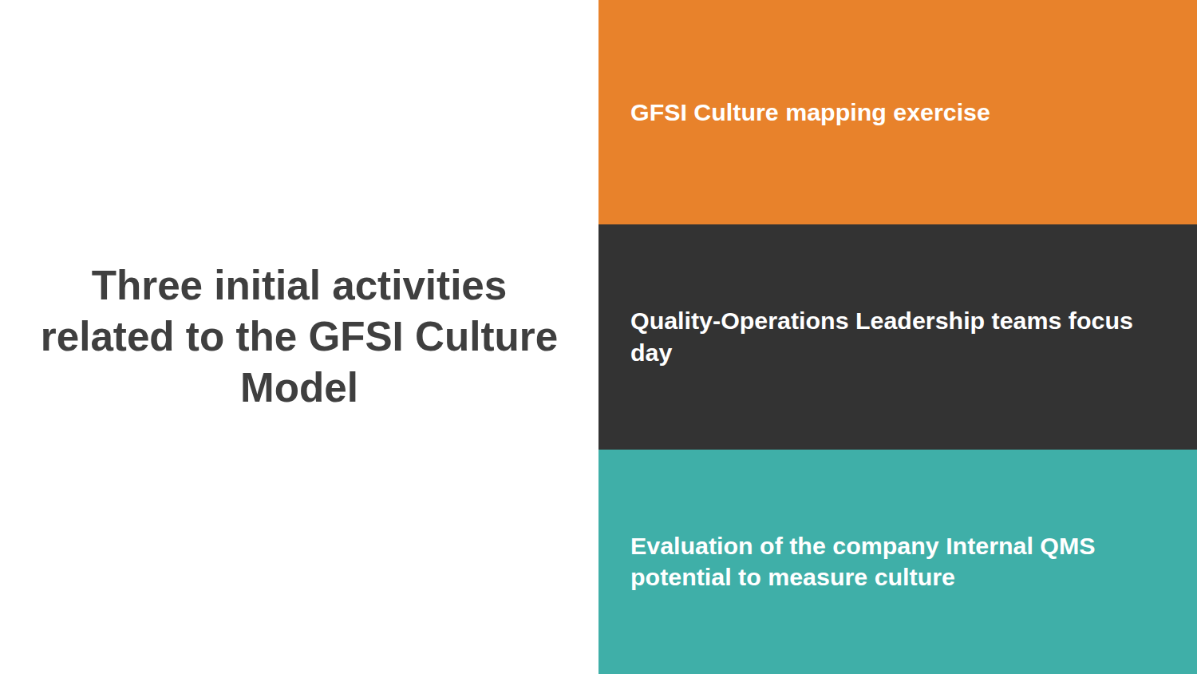Three initial activities related to the GFSI Culture Model
GFSI Culture mapping exercise
Quality-Operations Leadership teams focus day
Evaluation of the company Internal QMS potential to measure culture